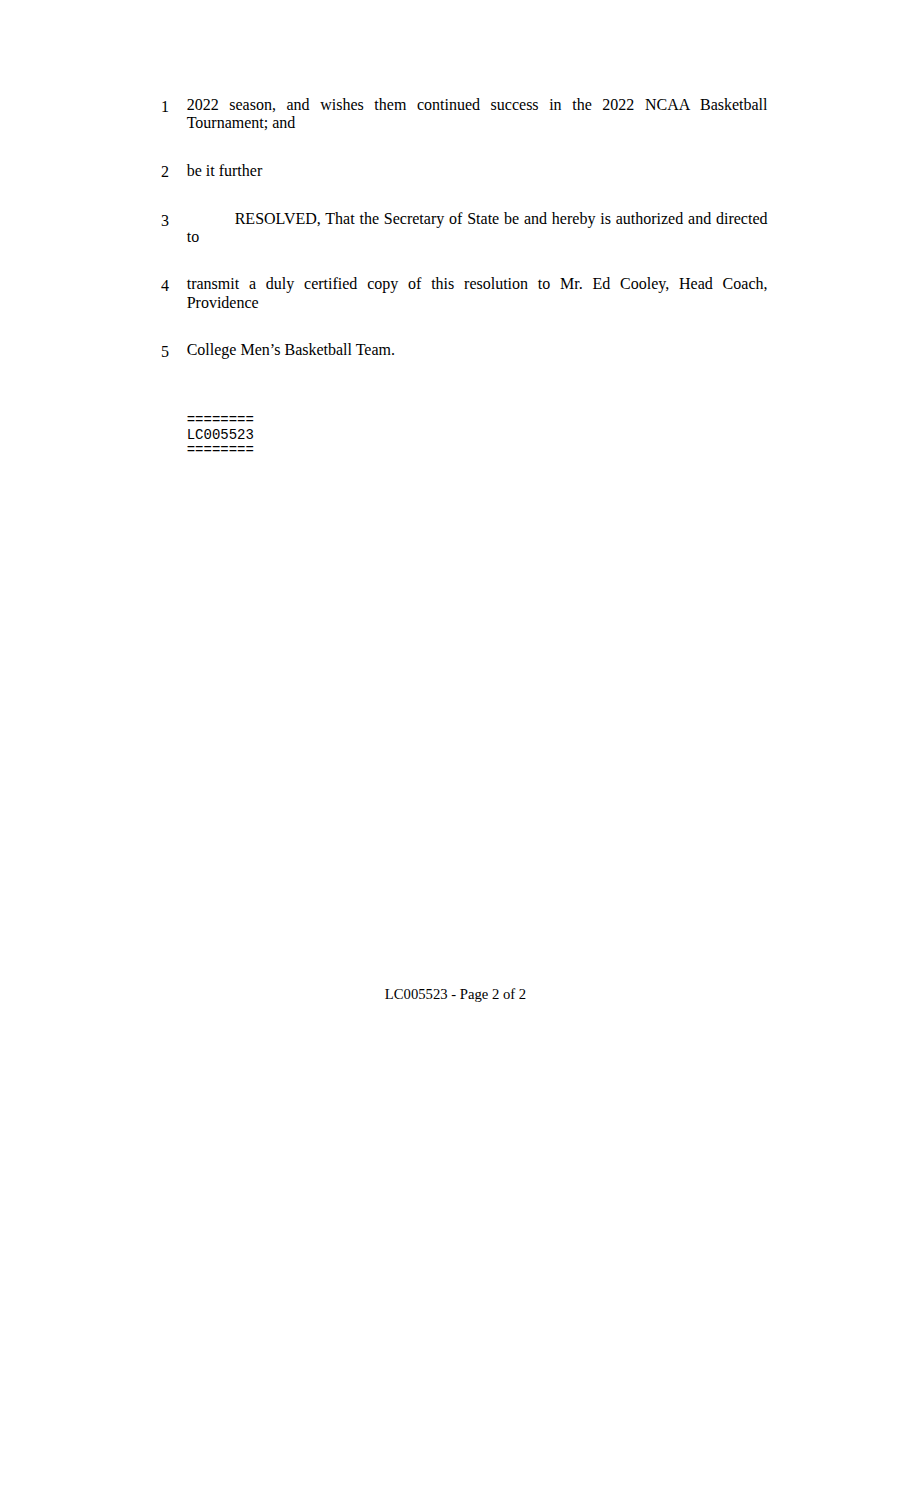1
2022 season, and wishes them continued success in the 2022 NCAA Basketball Tournament; and
2
be it further
3
RESOLVED, That the Secretary of State be and hereby is authorized and directed to
4
transmit a duly certified copy of this resolution to Mr. Ed Cooley, Head Coach, Providence
5
College Men’s Basketball Team.
========
LC005523
========
LC005523 - Page 2 of 2